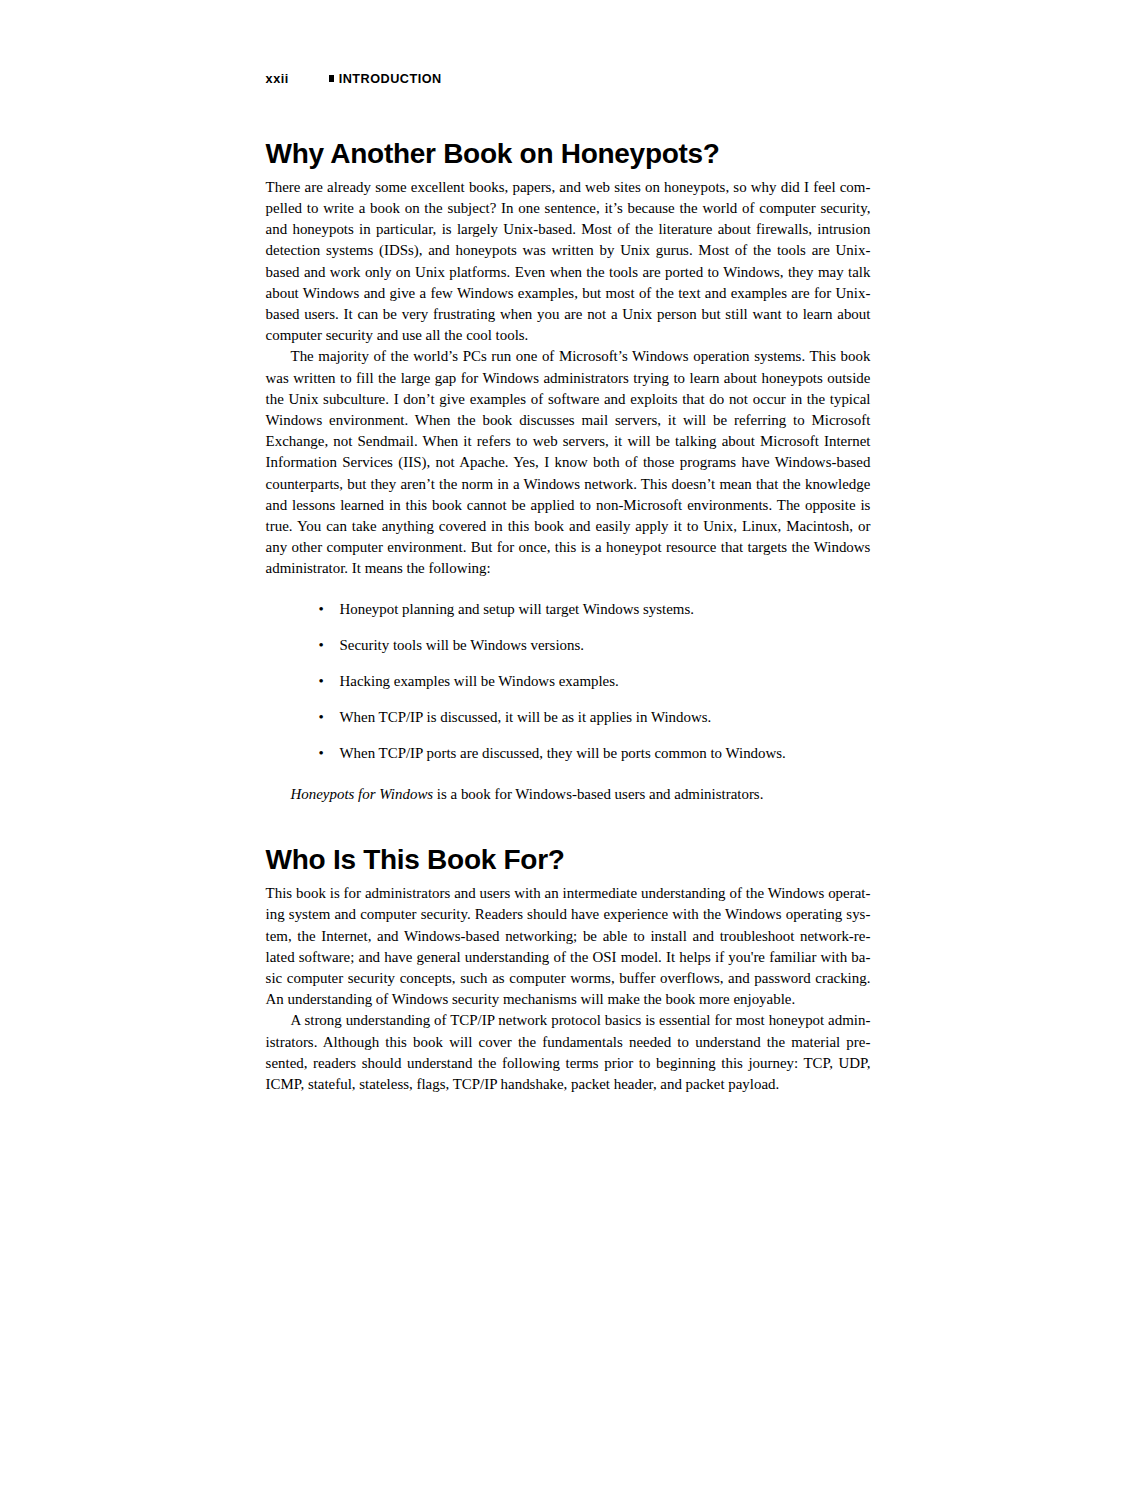xxii INTRODUCTION
Why Another Book on Honeypots?
There are already some excellent books, papers, and web sites on honeypots, so why did I feel compelled to write a book on the subject? In one sentence, it’s because the world of computer security, and honeypots in particular, is largely Unix-based. Most of the literature about firewalls, intrusion detection systems (IDSs), and honeypots was written by Unix gurus. Most of the tools are Unix-based and work only on Unix platforms. Even when the tools are ported to Windows, they may talk about Windows and give a few Windows examples, but most of the text and examples are for Unix-based users. It can be very frustrating when you are not a Unix person but still want to learn about computer security and use all the cool tools.
The majority of the world’s PCs run one of Microsoft’s Windows operation systems. This book was written to fill the large gap for Windows administrators trying to learn about honeypots outside the Unix subculture. I don’t give examples of software and exploits that do not occur in the typical Windows environment. When the book discusses mail servers, it will be referring to Microsoft Exchange, not Sendmail. When it refers to web servers, it will be talking about Microsoft Internet Information Services (IIS), not Apache. Yes, I know both of those programs have Windows-based counterparts, but they aren’t the norm in a Windows network. This doesn’t mean that the knowledge and lessons learned in this book cannot be applied to non-Microsoft environments. The opposite is true. You can take anything covered in this book and easily apply it to Unix, Linux, Macintosh, or any other computer environment. But for once, this is a honeypot resource that targets the Windows administrator. It means the following:
Honeypot planning and setup will target Windows systems.
Security tools will be Windows versions.
Hacking examples will be Windows examples.
When TCP/IP is discussed, it will be as it applies in Windows.
When TCP/IP ports are discussed, they will be ports common to Windows.
Honeypots for Windows is a book for Windows-based users and administrators.
Who Is This Book For?
This book is for administrators and users with an intermediate understanding of the Windows operating system and computer security. Readers should have experience with the Windows operating system, the Internet, and Windows-based networking; be able to install and troubleshoot network-related software; and have general understanding of the OSI model. It helps if you're familiar with basic computer security concepts, such as computer worms, buffer overflows, and password cracking. An understanding of Windows security mechanisms will make the book more enjoyable.
A strong understanding of TCP/IP network protocol basics is essential for most honeypot administrators. Although this book will cover the fundamentals needed to understand the material presented, readers should understand the following terms prior to beginning this journey: TCP, UDP, ICMP, stateful, stateless, flags, TCP/IP handshake, packet header, and packet payload.